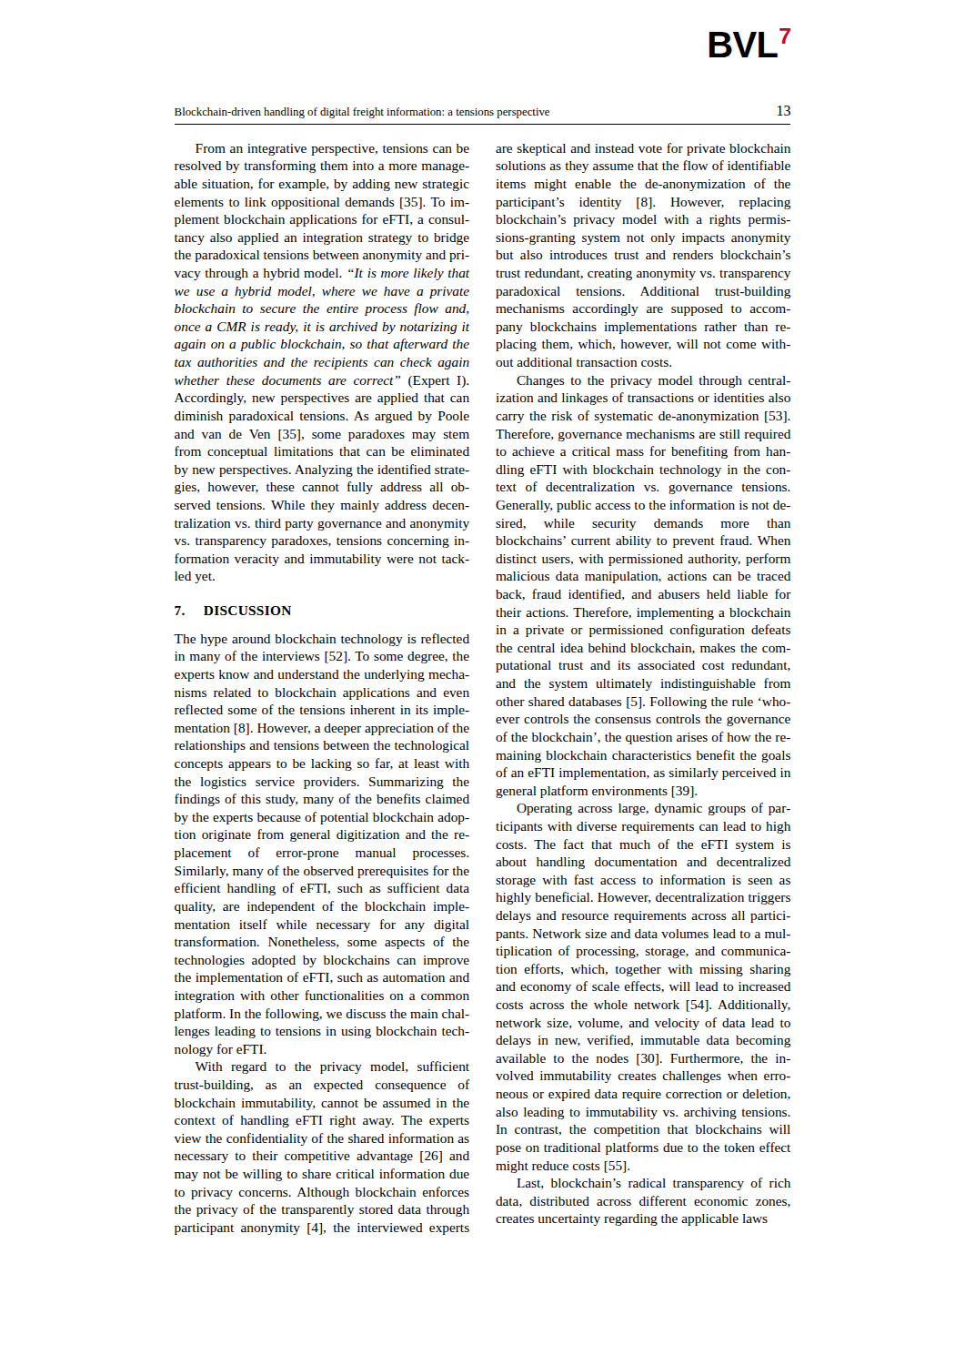BVL7
Blockchain-driven handling of digital freight information: a tensions perspective 13
From an integrative perspective, tensions can be resolved by transforming them into a more manageable situation, for example, by adding new strategic elements to link oppositional demands [35]. To implement blockchain applications for eFTI, a consultancy also applied an integration strategy to bridge the paradoxical tensions between anonymity and privacy through a hybrid model. “It is more likely that we use a hybrid model, where we have a private blockchain to secure the entire process flow and, once a CMR is ready, it is archived by notarizing it again on a public blockchain, so that afterward the tax authorities and the recipients can check again whether these documents are correct” (Expert I). Accordingly, new perspectives are applied that can diminish paradoxical tensions. As argued by Poole and van de Ven [35], some paradoxes may stem from conceptual limitations that can be eliminated by new perspectives. Analyzing the identified strategies, however, these cannot fully address all observed tensions. While they mainly address decentralization vs. third party governance and anonymity vs. transparency paradoxes, tensions concerning information veracity and immutability were not tackled yet.
7. DISCUSSION
The hype around blockchain technology is reflected in many of the interviews [52]. To some degree, the experts know and understand the underlying mechanisms related to blockchain applications and even reflected some of the tensions inherent in its implementation [8]. However, a deeper appreciation of the relationships and tensions between the technological concepts appears to be lacking so far, at least with the logistics service providers. Summarizing the findings of this study, many of the benefits claimed by the experts because of potential blockchain adoption originate from general digitization and the replacement of error-prone manual processes. Similarly, many of the observed prerequisites for the efficient handling of eFTI, such as sufficient data quality, are independent of the blockchain implementation itself while necessary for any digital transformation. Nonetheless, some aspects of the technologies adopted by blockchains can improve the implementation of eFTI, such as automation and integration with other functionalities on a common platform. In the following, we discuss the main challenges leading to tensions in using blockchain technology for eFTI.
With regard to the privacy model, sufficient trust-building, as an expected consequence of blockchain immutability, cannot be assumed in the context of handling eFTI right away. The experts view the confidentiality of the shared information as necessary to their competitive advantage [26] and may not be willing to share critical information due to privacy concerns. Although blockchain enforces the privacy of the transparently stored data through participant anonymity [4], the interviewed experts are skeptical and instead vote for private blockchain solutions as they assume that the flow of identifiable items might enable the de-anonymization of the participant’s identity [8]. However, replacing blockchain’s privacy model with a rights permissions-granting system not only impacts anonymity but also introduces trust and renders blockchain’s trust redundant, creating anonymity vs. transparency paradoxical tensions. Additional trust-building mechanisms accordingly are supposed to accompany blockchains implementations rather than replacing them, which, however, will not come without additional transaction costs.
Changes to the privacy model through centralization and linkages of transactions or identities also carry the risk of systematic de-anonymization [53]. Therefore, governance mechanisms are still required to achieve a critical mass for benefiting from handling eFTI with blockchain technology in the context of decentralization vs. governance tensions. Generally, public access to the information is not desired, while security demands more than blockchains’ current ability to prevent fraud. When distinct users, with permissioned authority, perform malicious data manipulation, actions can be traced back, fraud identified, and abusers held liable for their actions. Therefore, implementing a blockchain in a private or permissioned configuration defeats the central idea behind blockchain, makes the computational trust and its associated cost redundant, and the system ultimately indistinguishable from other shared databases [5]. Following the rule ‘whoever controls the consensus controls the governance of the blockchain’, the question arises of how the remaining blockchain characteristics benefit the goals of an eFTI implementation, as similarly perceived in general platform environments [39].
Operating across large, dynamic groups of participants with diverse requirements can lead to high costs. The fact that much of the eFTI system is about handling documentation and decentralized storage with fast access to information is seen as highly beneficial. However, decentralization triggers delays and resource requirements across all participants. Network size and data volumes lead to a multiplication of processing, storage, and communication efforts, which, together with missing sharing and economy of scale effects, will lead to increased costs across the whole network [54]. Additionally, network size, volume, and velocity of data lead to delays in new, verified, immutable data becoming available to the nodes [30]. Furthermore, the involved immutability creates challenges when erroneous or expired data require correction or deletion, also leading to immutability vs. archiving tensions. In contrast, the competition that blockchains will pose on traditional platforms due to the token effect might reduce costs [55].
Last, blockchain’s radical transparency of rich data, distributed across different economic zones, creates uncertainty regarding the applicable laws